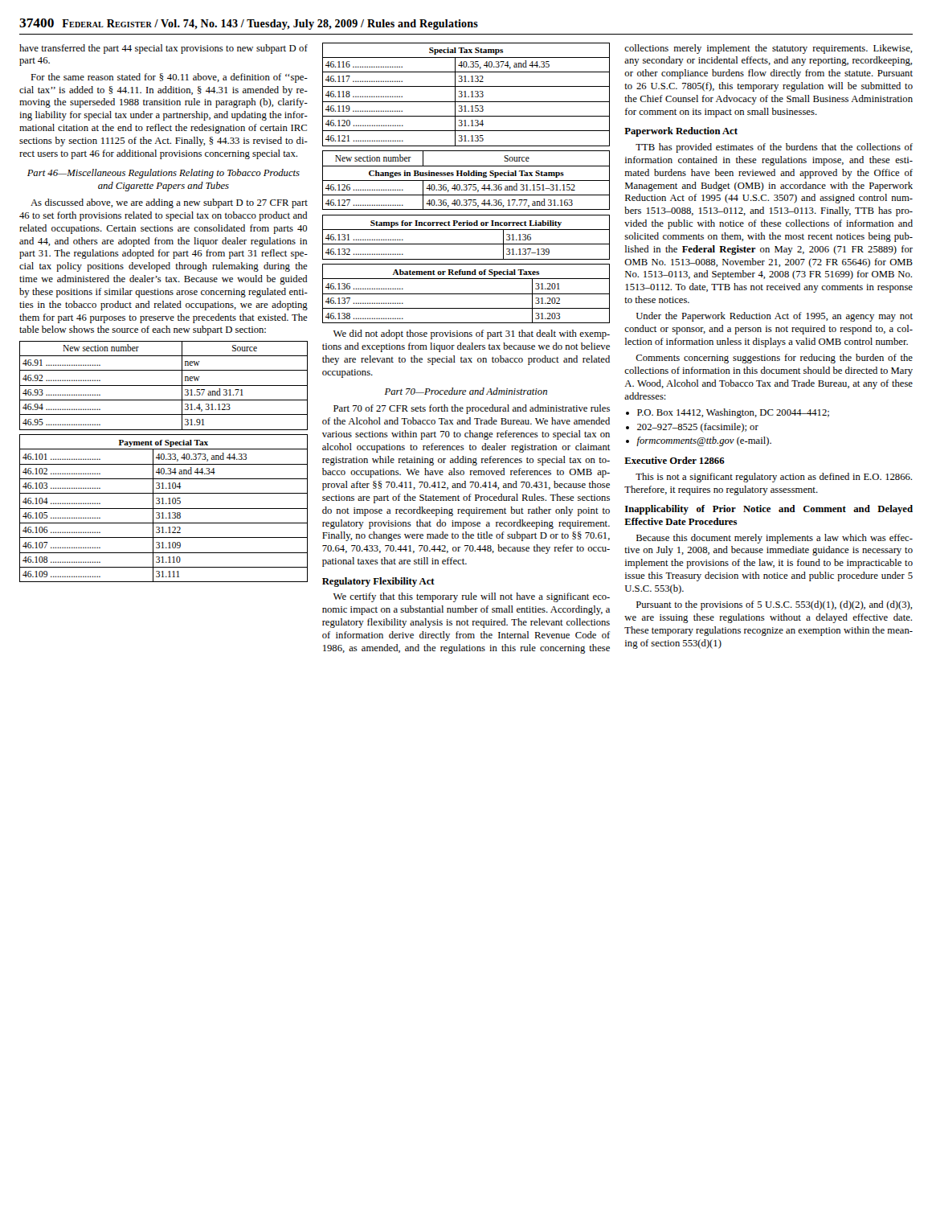37400 Federal Register / Vol. 74, No. 143 / Tuesday, July 28, 2009 / Rules and Regulations
have transferred the part 44 special tax provisions to new subpart D of part 46.
For the same reason stated for § 40.11 above, a definition of ‘‘special tax’’ is added to § 44.11. In addition, § 44.31 is amended by removing the superseded 1988 transition rule in paragraph (b), clarifying liability for special tax under a partnership, and updating the informational citation at the end to reflect the redesignation of certain IRC sections by section 11125 of the Act. Finally, § 44.33 is revised to direct users to part 46 for additional provisions concerning special tax.
Part 46—Miscellaneous Regulations Relating to Tobacco Products and Cigarette Papers and Tubes
As discussed above, we are adding a new subpart D to 27 CFR part 46 to set forth provisions related to special tax on tobacco product and related occupations. Certain sections are consolidated from parts 40 and 44, and others are adopted from the liquor dealer regulations in part 31. The regulations adopted for part 46 from part 31 reflect special tax policy positions developed through rulemaking during the time we administered the dealer’s tax. Because we would be guided by these positions if similar questions arose concerning regulated entities in the tobacco product and related occupations, we are adopting them for part 46 purposes to preserve the precedents that existed. The table below shows the source of each new subpart D section:
| New section number | Source |
| --- | --- |
| 46.91 ........................ | new |
| 46.92 ........................ | new |
| 46.93 ........................ | 31.57 and 31.71 |
| 46.94 ........................ | 31.4, 31.123 |
| 46.95 ........................ | 31.91 |
| Payment of Special Tax |
| 46.101 ...................... | 40.33, 40.373, and 44.33 |
| 46.102 ...................... | 40.34 and 44.34 |
| 46.103 ...................... | 31.104 |
| 46.104 ...................... | 31.105 |
| 46.105 ...................... | 31.138 |
| 46.106 ...................... | 31.122 |
| 46.107 ...................... | 31.109 |
| 46.108 ...................... | 31.110 |
| 46.109 ...................... | 31.111 |
| Special Tax Stamps |
| 46.116 ...................... | 40.35, 40.374, and 44.35 |
| 46.117 ...................... | 31.132 |
| 46.118 ...................... | 31.133 |
| 46.119 ...................... | 31.153 |
| 46.120 ...................... | 31.134 |
| 46.121 ...................... | 31.135 |
| New section number | Source |
| --- | --- |
| Changes in Businesses Holding Special Tax Stamps |
| 46.126 ...................... | 40.36, 40.375, 44.36 and 31.151–31.152 |
| 46.127 ...................... | 40.36, 40.375, 44.36, 17.77, and 31.163 |
| Stamps for Incorrect Period or Incorrect Liability |
| 46.131 ...................... | 31.136 |
| 46.132 ...................... | 31.137–139 |
| Abatement or Refund of Special Taxes |
| 46.136 ...................... | 31.201 |
| 46.137 ...................... | 31.202 |
| 46.138 ...................... | 31.203 |
We did not adopt those provisions of part 31 that dealt with exemptions and exceptions from liquor dealers tax because we do not believe they are relevant to the special tax on tobacco product and related occupations.
Part 70—Procedure and Administration
Part 70 of 27 CFR sets forth the procedural and administrative rules of the Alcohol and Tobacco Tax and Trade Bureau. We have amended various sections within part 70 to change references to special tax on alcohol occupations to references to dealer registration or claimant registration while retaining or adding references to special tax on tobacco occupations. We have also removed references to OMB approval after §§ 70.411, 70.412, and 70.414, and 70.431, because those sections are part of the Statement of Procedural Rules. These sections do not impose a recordkeeping requirement but rather only point to regulatory provisions that do impose a recordkeeping requirement. Finally, no changes were made to the title of subpart D or to §§ 70.61, 70.64, 70.433, 70.441, 70.442, or 70.448, because they refer to occupational taxes that are still in effect.
Regulatory Flexibility Act
We certify that this temporary rule will not have a significant economic impact on a substantial number of small entities. Accordingly, a regulatory flexibility analysis is not required. The relevant collections of information derive directly from the Internal Revenue Code of 1986, as amended, and the regulations in this rule concerning these collections merely implement the statutory requirements. Likewise, any secondary or incidental effects, and any reporting, recordkeeping, or other compliance burdens flow directly from the statute. Pursuant to 26 U.S.C. 7805(f), this temporary regulation will be submitted to the Chief Counsel for Advocacy of the Small Business Administration for comment on its impact on small businesses.
Paperwork Reduction Act
TTB has provided estimates of the burdens that the collections of information contained in these regulations impose, and these estimated burdens have been reviewed and approved by the Office of Management and Budget (OMB) in accordance with the Paperwork Reduction Act of 1995 (44 U.S.C. 3507) and assigned control numbers 1513–0088, 1513–0112, and 1513–0113. Finally, TTB has provided the public with notice of these collections of information and solicited comments on them, with the most recent notices being published in the Federal Register on May 2, 2006 (71 FR 25889) for OMB No. 1513–0088, November 21, 2007 (72 FR 65646) for OMB No. 1513–0113, and September 4, 2008 (73 FR 51699) for OMB No. 1513–0112. To date, TTB has not received any comments in response to these notices.
Under the Paperwork Reduction Act of 1995, an agency may not conduct or sponsor, and a person is not required to respond to, a collection of information unless it displays a valid OMB control number.
Comments concerning suggestions for reducing the burden of the collections of information in this document should be directed to Mary A. Wood, Alcohol and Tobacco Tax and Trade Bureau, at any of these addresses:
P.O. Box 14412, Washington, DC 20044–4412;
202–927–8525 (facsimile); or
formcomments@ttb.gov (e-mail).
Executive Order 12866
This is not a significant regulatory action as defined in E.O. 12866. Therefore, it requires no regulatory assessment.
Inapplicability of Prior Notice and Comment and Delayed Effective Date Procedures
Because this document merely implements a law which was effective on July 1, 2008, and because immediate guidance is necessary to implement the provisions of the law, it is found to be impracticable to issue this Treasury decision with notice and public procedure under 5 U.S.C. 553(b).
Pursuant to the provisions of 5 U.S.C. 553(d)(1), (d)(2), and (d)(3), we are issuing these regulations without a delayed effective date. These temporary regulations recognize an exemption within the meaning of section 553(d)(1)